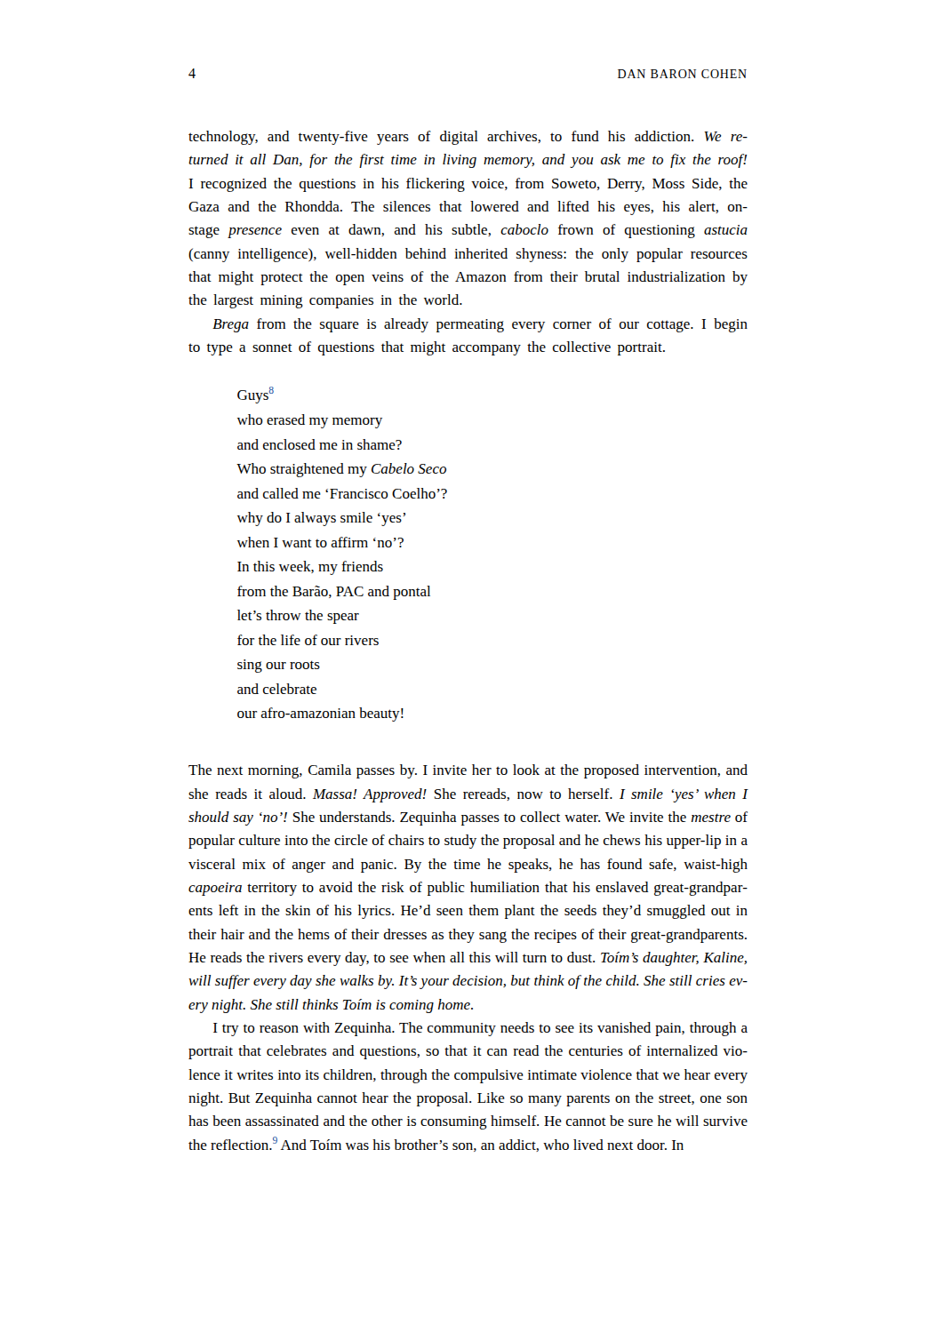4 Dan Baron Cohen
technology, and twenty-five years of digital archives, to fund his addiction. We returned it all Dan, for the first time in living memory, and you ask me to fix the roof! I recognized the questions in his flickering voice, from Soweto, Derry, Moss Side, the Gaza and the Rhondda. The silences that lowered and lifted his eyes, his alert, on-stage presence even at dawn, and his subtle, caboclo frown of questioning astucia (canny intelligence), well-hidden behind inherited shyness: the only popular resources that might protect the open veins of the Amazon from their brutal industrialization by the largest mining companies in the world.
Brega from the square is already permeating every corner of our cottage. I begin to type a sonnet of questions that might accompany the collective portrait.
Guys8
who erased my memory
and enclosed me in shame?
Who straightened my Cabelo Seco
and called me ‘Francisco Coelho’?
why do I always smile ‘yes’
when I want to affirm ‘no’?
In this week, my friends
from the Barão, PAC and pontal
let’s throw the spear
for the life of our rivers
sing our roots
and celebrate
our afro-amazonian beauty!
The next morning, Camila passes by. I invite her to look at the proposed intervention, and she reads it aloud. Massa! Approved! She rereads, now to herself. I smile ‘yes’ when I should say ‘no’! She understands. Zequinha passes to collect water. We invite the mestre of popular culture into the circle of chairs to study the proposal and he chews his upper-lip in a visceral mix of anger and panic. By the time he speaks, he has found safe, waist-high capoeira territory to avoid the risk of public humiliation that his enslaved great-grandparents left in the skin of his lyrics. He’d seen them plant the seeds they’d smuggled out in their hair and the hems of their dresses as they sang the recipes of their great-grandparents. He reads the rivers every day, to see when all this will turn to dust. Toím’s daughter, Kaline, will suffer every day she walks by. It’s your decision, but think of the child. She still cries every night. She still thinks Toím is coming home.
I try to reason with Zequinha. The community needs to see its vanished pain, through a portrait that celebrates and questions, so that it can read the centuries of internalized violence it writes into its children, through the compulsive intimate violence that we hear every night. But Zequinha cannot hear the proposal. Like so many parents on the street, one son has been assassinated and the other is consuming himself. He cannot be sure he will survive the reflection.9 And Toím was his brother’s son, an addict, who lived next door. In